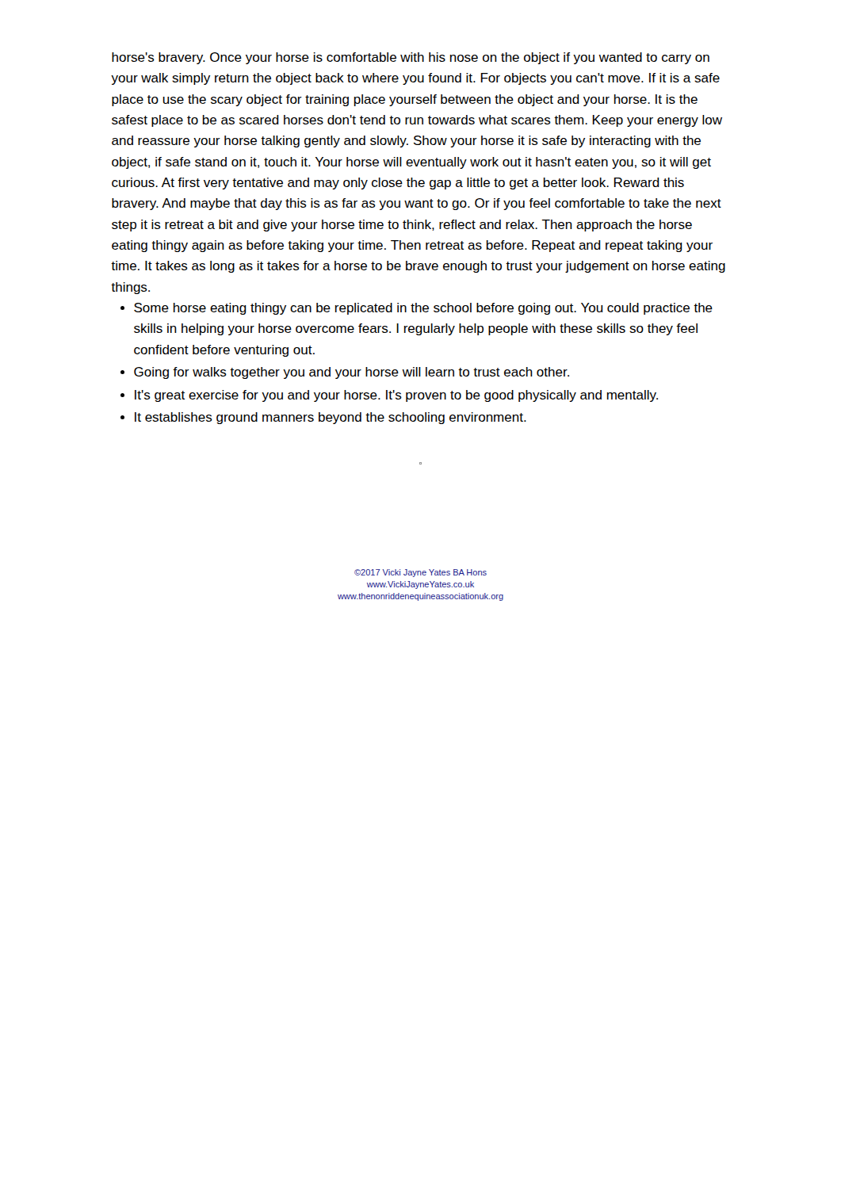horse's bravery. Once your horse is comfortable with his nose on the object if you wanted to carry on your walk simply return the object back to where you found it. For objects you can't move. If it is a safe place to use the scary object for training place yourself between the object and your horse. It is the safest place to be as scared horses don't tend to run towards what scares them. Keep your energy low and reassure your horse talking gently and slowly. Show your horse it is safe by interacting with the object, if safe stand on it, touch it. Your horse will eventually work out it hasn't eaten you, so it will get curious. At first very tentative and may only close the gap a little to get a better look. Reward this bravery. And maybe that day this is as far as you want to go. Or if you feel comfortable to take the next step it is retreat a bit and give your horse time to think, reflect and relax. Then approach the horse eating thingy again as before taking your time. Then retreat as before. Repeat and repeat taking your time. It takes as long as it takes for a horse to be brave enough to trust your judgement on horse eating things.
Some horse eating thingy can be replicated in the school before going out. You could practice the skills in helping your horse overcome fears. I regularly help people with these skills so they feel confident before venturing out.
Going for walks together you and your horse will learn to trust each other.
It's great exercise for you and your horse. It's proven to be good physically and mentally.
It establishes ground manners beyond the schooling environment.
©2017 Vicki Jayne Yates BA Hons
www.VickiJayneYates.co.uk
www.thenonriddenequineassociationuk.org